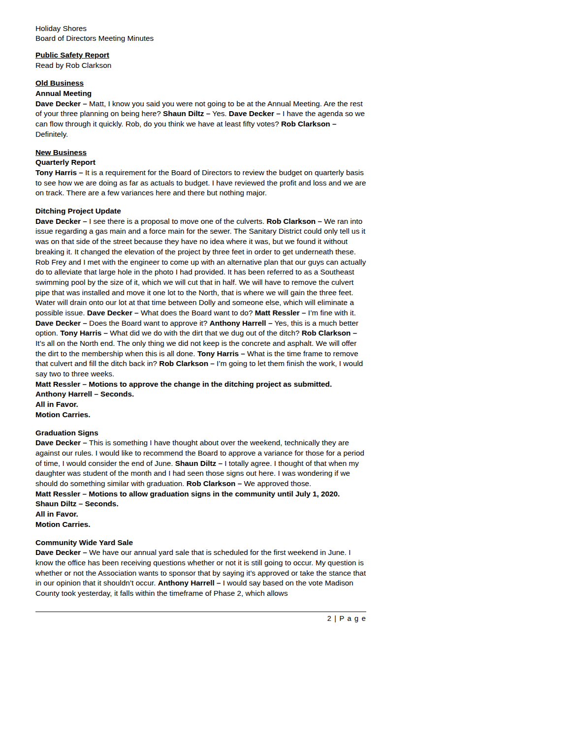Holiday Shores
Board of Directors Meeting Minutes
Public Safety Report
Read by Rob Clarkson
Old Business
Annual Meeting
Dave Decker – Matt, I know you said you were not going to be at the Annual Meeting. Are the rest of your three planning on being here? Shaun Diltz – Yes. Dave Decker – I have the agenda so we can flow through it quickly. Rob, do you think we have at least fifty votes? Rob Clarkson – Definitely.
New Business
Quarterly Report
Tony Harris – It is a requirement for the Board of Directors to review the budget on quarterly basis to see how we are doing as far as actuals to budget. I have reviewed the profit and loss and we are on track. There are a few variances here and there but nothing major.
Ditching Project Update
Dave Decker – I see there is a proposal to move one of the culverts. Rob Clarkson – We ran into issue regarding a gas main and a force main for the sewer. The Sanitary District could only tell us it was on that side of the street because they have no idea where it was, but we found it without breaking it. It changed the elevation of the project by three feet in order to get underneath these. Rob Frey and I met with the engineer to come up with an alternative plan that our guys can actually do to alleviate that large hole in the photo I had provided. It has been referred to as a Southeast swimming pool by the size of it, which we will cut that in half. We will have to remove the culvert pipe that was installed and move it one lot to the North, that is where we will gain the three feet. Water will drain onto our lot at that time between Dolly and someone else, which will eliminate a possible issue. Dave Decker – What does the Board want to do? Matt Ressler – I’m fine with it. Dave Decker – Does the Board want to approve it? Anthony Harrell – Yes, this is a much better option. Tony Harris – What did we do with the dirt that we dug out of the ditch? Rob Clarkson – It’s all on the North end. The only thing we did not keep is the concrete and asphalt. We will offer the dirt to the membership when this is all done. Tony Harris – What is the time frame to remove that culvert and fill the ditch back in? Rob Clarkson – I’m going to let them finish the work, I would say two to three weeks.
Matt Ressler – Motions to approve the change in the ditching project as submitted.
Anthony Harrell – Seconds.
All in Favor.
Motion Carries.
Graduation Signs
Dave Decker – This is something I have thought about over the weekend, technically they are against our rules. I would like to recommend the Board to approve a variance for those for a period of time, I would consider the end of June. Shaun Diltz – I totally agree. I thought of that when my daughter was student of the month and I had seen those signs out here. I was wondering if we should do something similar with graduation. Rob Clarkson – We approved those.
Matt Ressler – Motions to allow graduation signs in the community until July 1, 2020.
Shaun Diltz – Seconds.
All in Favor.
Motion Carries.
Community Wide Yard Sale
Dave Decker – We have our annual yard sale that is scheduled for the first weekend in June. I know the office has been receiving questions whether or not it is still going to occur. My question is whether or not the Association wants to sponsor that by saying it’s approved or take the stance that in our opinion that it shouldn’t occur. Anthony Harrell – I would say based on the vote Madison County took yesterday, it falls within the timeframe of Phase 2, which allows
2 | P a g e